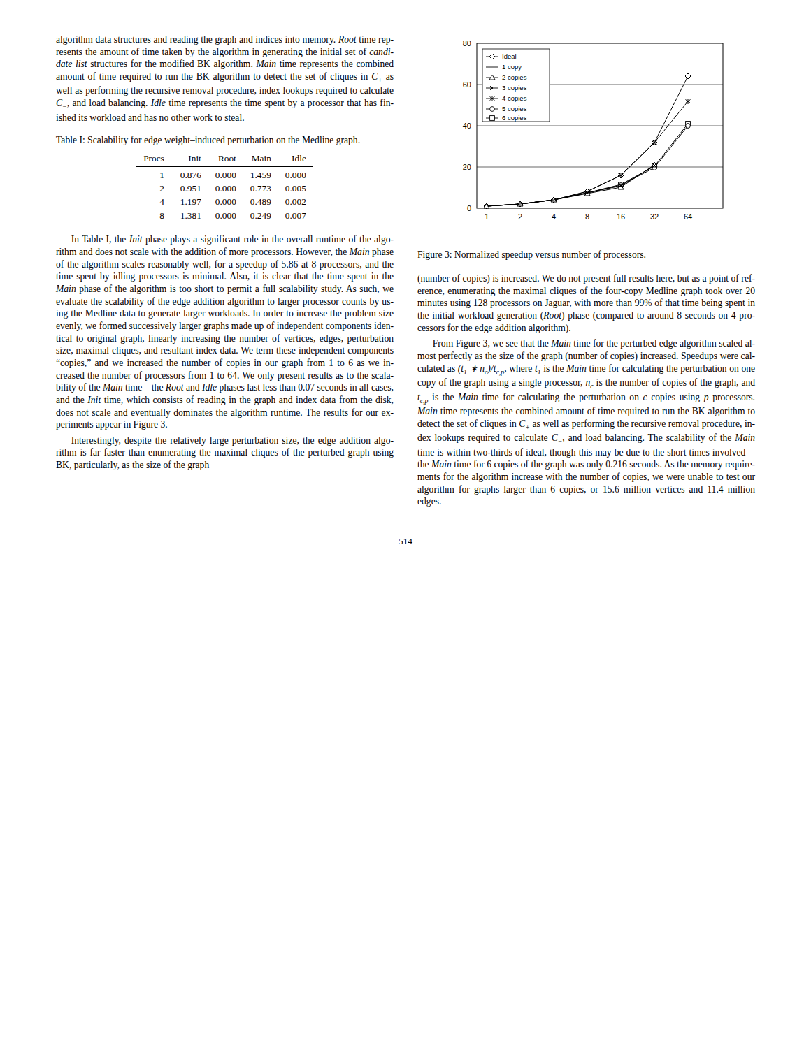algorithm data structures and reading the graph and indices into memory. Root time represents the amount of time taken by the algorithm in generating the initial set of candidate list structures for the modified BK algorithm. Main time represents the combined amount of time required to run the BK algorithm to detect the set of cliques in C+ as well as performing the recursive removal procedure, index lookups required to calculate C−, and load balancing. Idle time represents the time spent by a processor that has finished its workload and has no other work to steal.
Table I: Scalability for edge weight–induced perturbation on the Medline graph.
| Procs | Init | Root | Main | Idle |
| --- | --- | --- | --- | --- |
| 1 | 0.876 | 0.000 | 1.459 | 0.000 |
| 2 | 0.951 | 0.000 | 0.773 | 0.005 |
| 4 | 1.197 | 0.000 | 0.489 | 0.002 |
| 8 | 1.381 | 0.000 | 0.249 | 0.007 |
In Table I, the Init phase plays a significant role in the overall runtime of the algorithm and does not scale with the addition of more processors. However, the Main phase of the algorithm scales reasonably well, for a speedup of 5.86 at 8 processors, and the time spent by idling processors is minimal. Also, it is clear that the time spent in the Main phase of the algorithm is too short to permit a full scalability study. As such, we evaluate the scalability of the edge addition algorithm to larger processor counts by using the Medline data to generate larger workloads. In order to increase the problem size evenly, we formed successively larger graphs made up of independent components identical to original graph, linearly increasing the number of vertices, edges, perturbation size, maximal cliques, and resultant index data. We term these independent components “copies,” and we increased the number of copies in our graph from 1 to 6 as we increased the number of processors from 1 to 64. We only present results as to the scalability of the Main time—the Root and Idle phases last less than 0.07 seconds in all cases, and the Init time, which consists of reading in the graph and index data from the disk, does not scale and eventually dominates the algorithm runtime. The results for our experiments appear in Figure 3.
Interestingly, despite the relatively large perturbation size, the edge addition algorithm is far faster than enumerating the maximal cliques of the perturbed graph using BK, particularly, as the size of the graph
80 60 40 20 0 1 2 4 8 16 32 64 Ideal 1 copy 2 copies 3 copies 4 copies 5 copies 6 copies
Figure 3: Normalized speedup versus number of processors.
(number of copies) is increased. We do not present full results here, but as a point of reference, enumerating the maximal cliques of the four-copy Medline graph took over 20 minutes using 128 processors on Jaguar, with more than 99% of that time being spent in the initial workload generation (Root) phase (compared to around 8 seconds on 4 processors for the edge addition algorithm).
From Figure 3, we see that the Main time for the perturbed edge algorithm scaled almost perfectly as the size of the graph (number of copies) increased. Speedups were calculated as (t1 ∗ nc)/tc,p, where t1 is the Main time for calculating the perturbation on one copy of the graph using a single processor, nc is the number of copies of the graph, and tc,p is the Main time for calculating the perturbation on c copies using p processors. Main time represents the combined amount of time required to run the BK algorithm to detect the set of cliques in C+ as well as performing the recursive removal procedure, index lookups required to calculate C−, and load balancing. The scalability of the Main time is within two-thirds of ideal, though this may be due to the short times involved—the Main time for 6 copies of the graph was only 0.216 seconds. As the memory requirements for the algorithm increase with the number of copies, we were unable to test our algorithm for graphs larger than 6 copies, or 15.6 million vertices and 11.4 million edges.
514